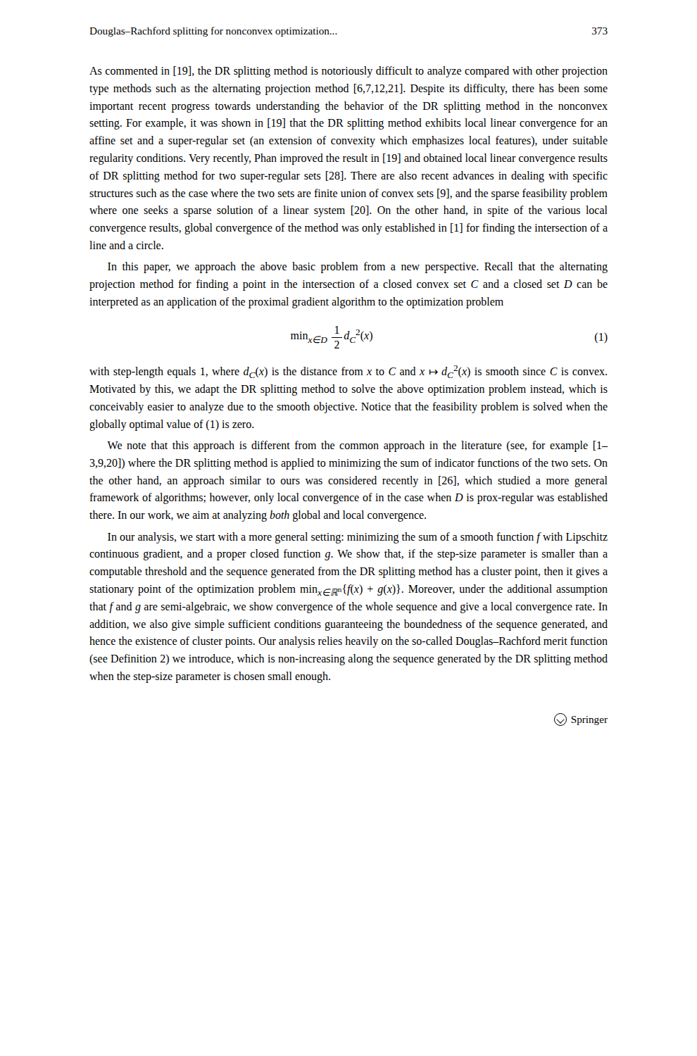Douglas–Rachford splitting for nonconvex optimization... 373
As commented in [19], the DR splitting method is notoriously difficult to analyze compared with other projection type methods such as the alternating projection method [6,7,12,21]. Despite its difficulty, there has been some important recent progress towards understanding the behavior of the DR splitting method in the nonconvex setting. For example, it was shown in [19] that the DR splitting method exhibits local linear convergence for an affine set and a super-regular set (an extension of convexity which emphasizes local features), under suitable regularity conditions. Very recently, Phan improved the result in [19] and obtained local linear convergence results of DR splitting method for two super-regular sets [28]. There are also recent advances in dealing with specific structures such as the case where the two sets are finite union of convex sets [9], and the sparse feasibility problem where one seeks a sparse solution of a linear system [20]. On the other hand, in spite of the various local convergence results, global convergence of the method was only established in [1] for finding the intersection of a line and a circle.
In this paper, we approach the above basic problem from a new perspective. Recall that the alternating projection method for finding a point in the intersection of a closed convex set C and a closed set D can be interpreted as an application of the proximal gradient algorithm to the optimization problem
minx∈D 12 dC2(x) (1)
with step-length equals 1, where dC(x) is the distance from x to C and x ↦ dC2(x) is smooth since C is convex. Motivated by this, we adapt the DR splitting method to solve the above optimization problem instead, which is conceivably easier to analyze due to the smooth objective. Notice that the feasibility problem is solved when the globally optimal value of (1) is zero.
We note that this approach is different from the common approach in the literature (see, for example [1–3,9,20]) where the DR splitting method is applied to minimizing the sum of indicator functions of the two sets. On the other hand, an approach similar to ours was considered recently in [26], which studied a more general framework of algorithms; however, only local convergence of in the case when D is prox-regular was established there. In our work, we aim at analyzing both global and local convergence.
In our analysis, we start with a more general setting: minimizing the sum of a smooth function f with Lipschitz continuous gradient, and a proper closed function g. We show that, if the step-size parameter is smaller than a computable threshold and the sequence generated from the DR splitting method has a cluster point, then it gives a stationary point of the optimization problem minx∈ℝn{f(x) + g(x)}. Moreover, under the additional assumption that f and g are semi-algebraic, we show convergence of the whole sequence and give a local convergence rate. In addition, we also give simple sufficient conditions guaranteeing the boundedness of the sequence generated, and hence the existence of cluster points. Our analysis relies heavily on the so-called Douglas–Rachford merit function (see Definition 2) we introduce, which is non-increasing along the sequence generated by the DR splitting method when the step-size parameter is chosen small enough.
Springer